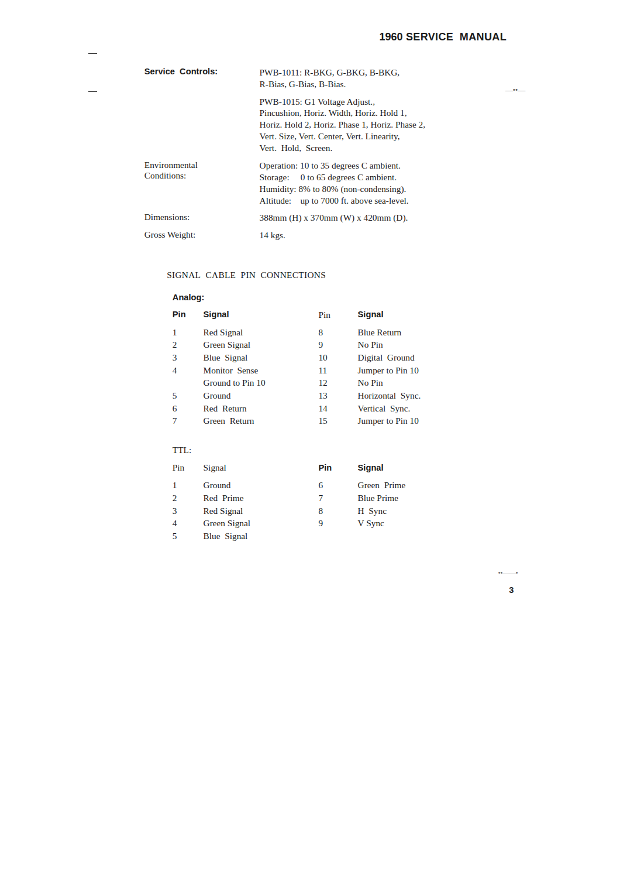1960 SERVICE MANUAL
—••—
| Service Controls: | PWB-1011: R-BKG, G-BKG, B-BKG, R-Bias, G-Bias, B-Bias. |
| | PWB-1015: G1 Voltage Adjust., Pincushion, Horiz. Width, Horiz. Hold 1, Horiz. Hold 2, Horiz. Phase 1, Horiz. Phase 2, Vert. Size, Vert. Center, Vert. Linearity, Vert. Hold, Screen. |
| Environmental Conditions: | Operation: 10 to 35 degrees C ambient. Storage: 0 to 65 degrees C ambient. Humidity: 8% to 80% (non-condensing). Altitude: up to 7000 ft. above sea-level. |
| Dimensions: | 388mm (H) x 370mm (W) x 420mm (D). |
| Gross Weight: | 14 kgs. |
SIGNAL CABLE PIN CONNECTIONS
Analog:
| Pin | Signal | Pin | Signal |
| --- | --- | --- | --- |
| 1 | Red Signal | 8 | Blue Return |
| 2 | Green Signal | 9 | No Pin |
| 3 | Blue Signal | 10 | Digital Ground |
| 4 | Monitor Sense | 11 | Jumper to Pin 10 |
| | Ground to Pin 10 | 12 | No Pin |
| 5 | Ground | 13 | Horizontal Sync. |
| 6 | Red Return | 14 | Vertical Sync. |
| 7 | Green Return | 15 | Jumper to Pin 10 |
TTL:
| Pin | Signal | Pin | Signal |
| --- | --- | --- | --- |
| 1 | Ground | 6 | Green Prime |
| 2 | Red Prime | 7 | Blue Prime |
| 3 | Red Signal | 8 | H Sync |
| 4 | Green Signal | 9 | V Sync |
| 5 | Blue Signal | | |
••——•
3